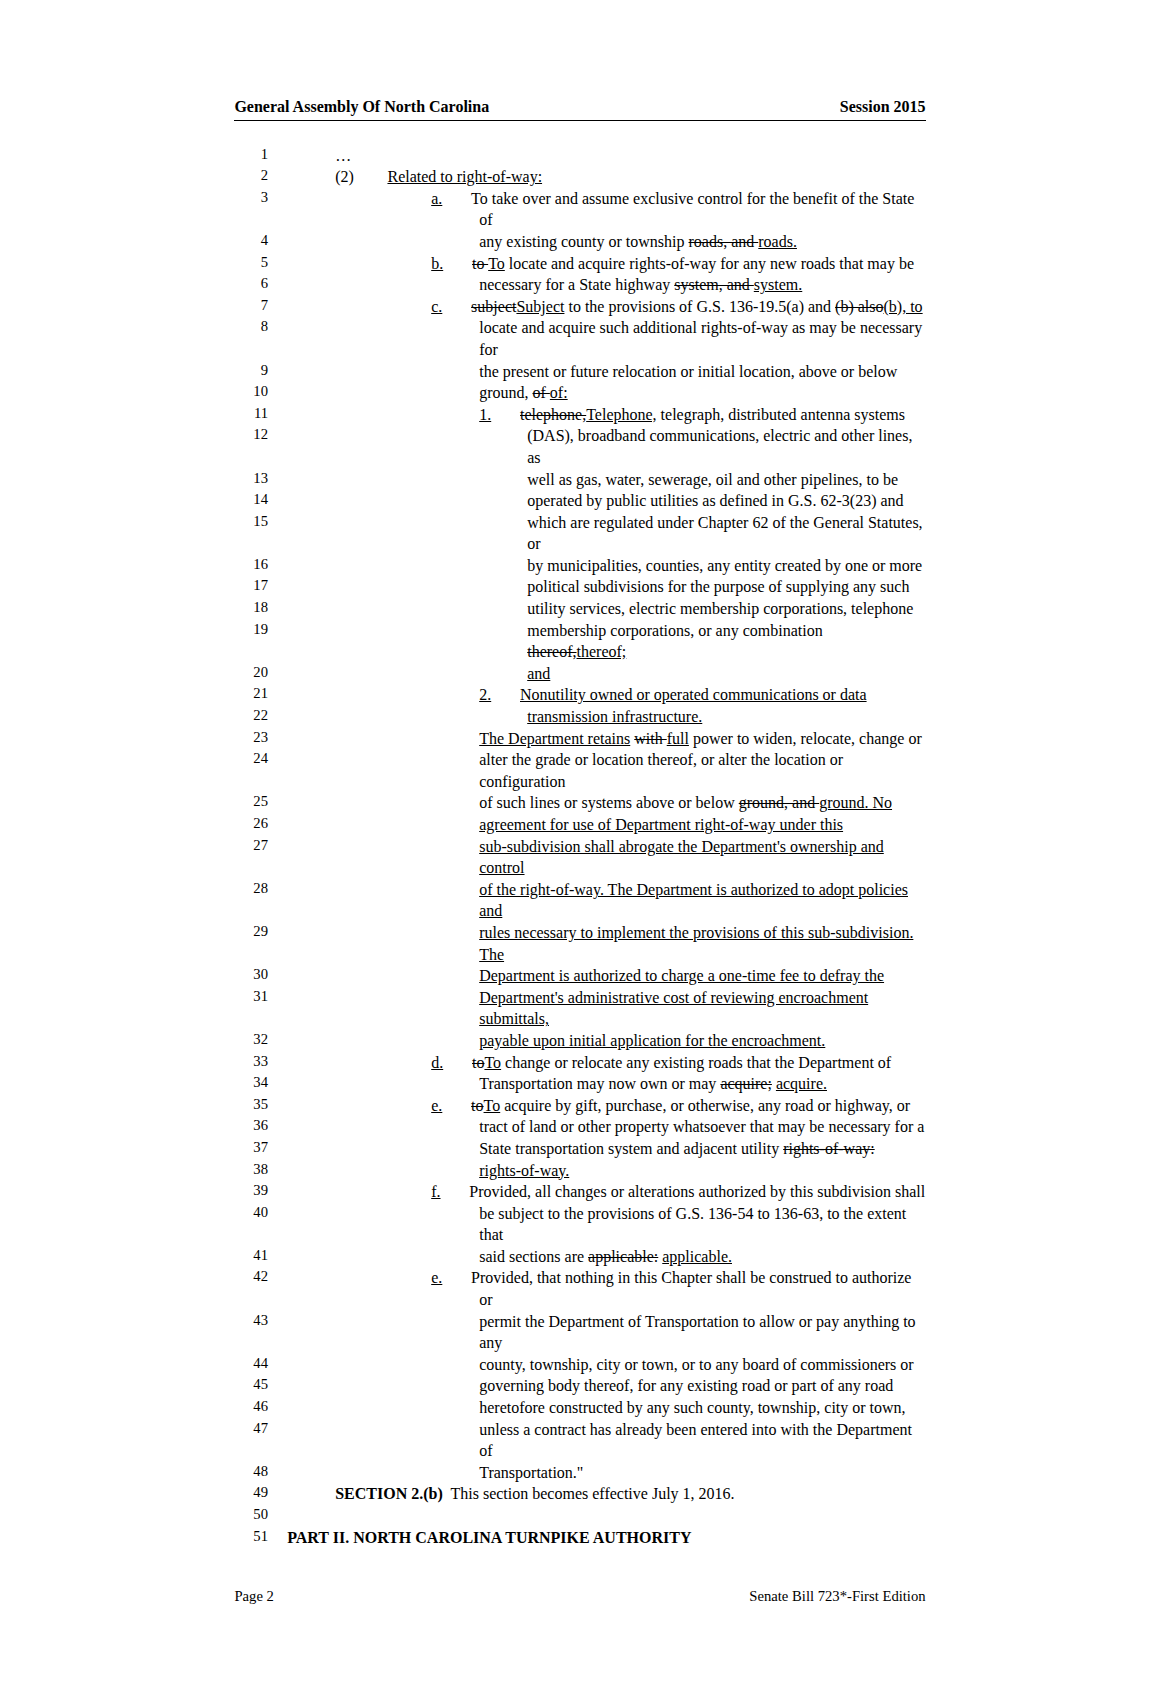General Assembly Of North Carolina Session 2015
…
(2) Related to right-of-way:
a. To take over and assume exclusive control for the benefit of the State of
any existing county or township roads, and roads.
b. to To locate and acquire rights-of-way for any new roads that may be
necessary for a State highway system, and system.
c. subjectSubject to the provisions of G.S. 136-19.5(a) and (b) also(b), to
locate and acquire such additional rights-of-way as may be necessary for
the present or future relocation or initial location, above or below
ground, of of:
1. telephone,Telephone, telegraph, distributed antenna systems
(DAS), broadband communications, electric and other lines, as
well as gas, water, sewerage, oil and other pipelines, to be
operated by public utilities as defined in G.S. 62-3(23) and
which are regulated under Chapter 62 of the General Statutes, or
by municipalities, counties, any entity created by one or more
political subdivisions for the purpose of supplying any such
utility services, electric membership corporations, telephone
membership corporations, or any combination thereof,thereof;
and
2. Nonutility owned or operated communications or data
transmission infrastructure.
The Department retains with full power to widen, relocate, change or
alter the grade or location thereof, or alter the location or configuration
of such lines or systems above or below ground, and ground. No
agreement for use of Department right-of-way under this
sub-subdivision shall abrogate the Department's ownership and control
of the right-of-way. The Department is authorized to adopt policies and
rules necessary to implement the provisions of this sub-subdivision. The
Department is authorized to charge a one-time fee to defray the
Department's administrative cost of reviewing encroachment submittals,
payable upon initial application for the encroachment.
d. toTo change or relocate any existing roads that the Department of
Transportation may now own or may acquire; acquire.
e. toTo acquire by gift, purchase, or otherwise, any road or highway, or
tract of land or other property whatsoever that may be necessary for a
State transportation system and adjacent utility rights-of-way:
rights-of-way.
f. Provided, all changes or alterations authorized by this subdivision shall
be subject to the provisions of G.S. 136-54 to 136-63, to the extent that
said sections are applicable: applicable.
e. Provided, that nothing in this Chapter shall be construed to authorize or
permit the Department of Transportation to allow or pay anything to any
county, township, city or town, or to any board of commissioners or
governing body thereof, for any existing road or part of any road
heretofore constructed by any such county, township, city or town,
unless a contract has already been entered into with the Department of
Transportation."
SECTION 2.(b) This section becomes effective July 1, 2016.
PART II. NORTH CAROLINA TURNPIKE AUTHORITY
Page 2 Senate Bill 723*-First Edition